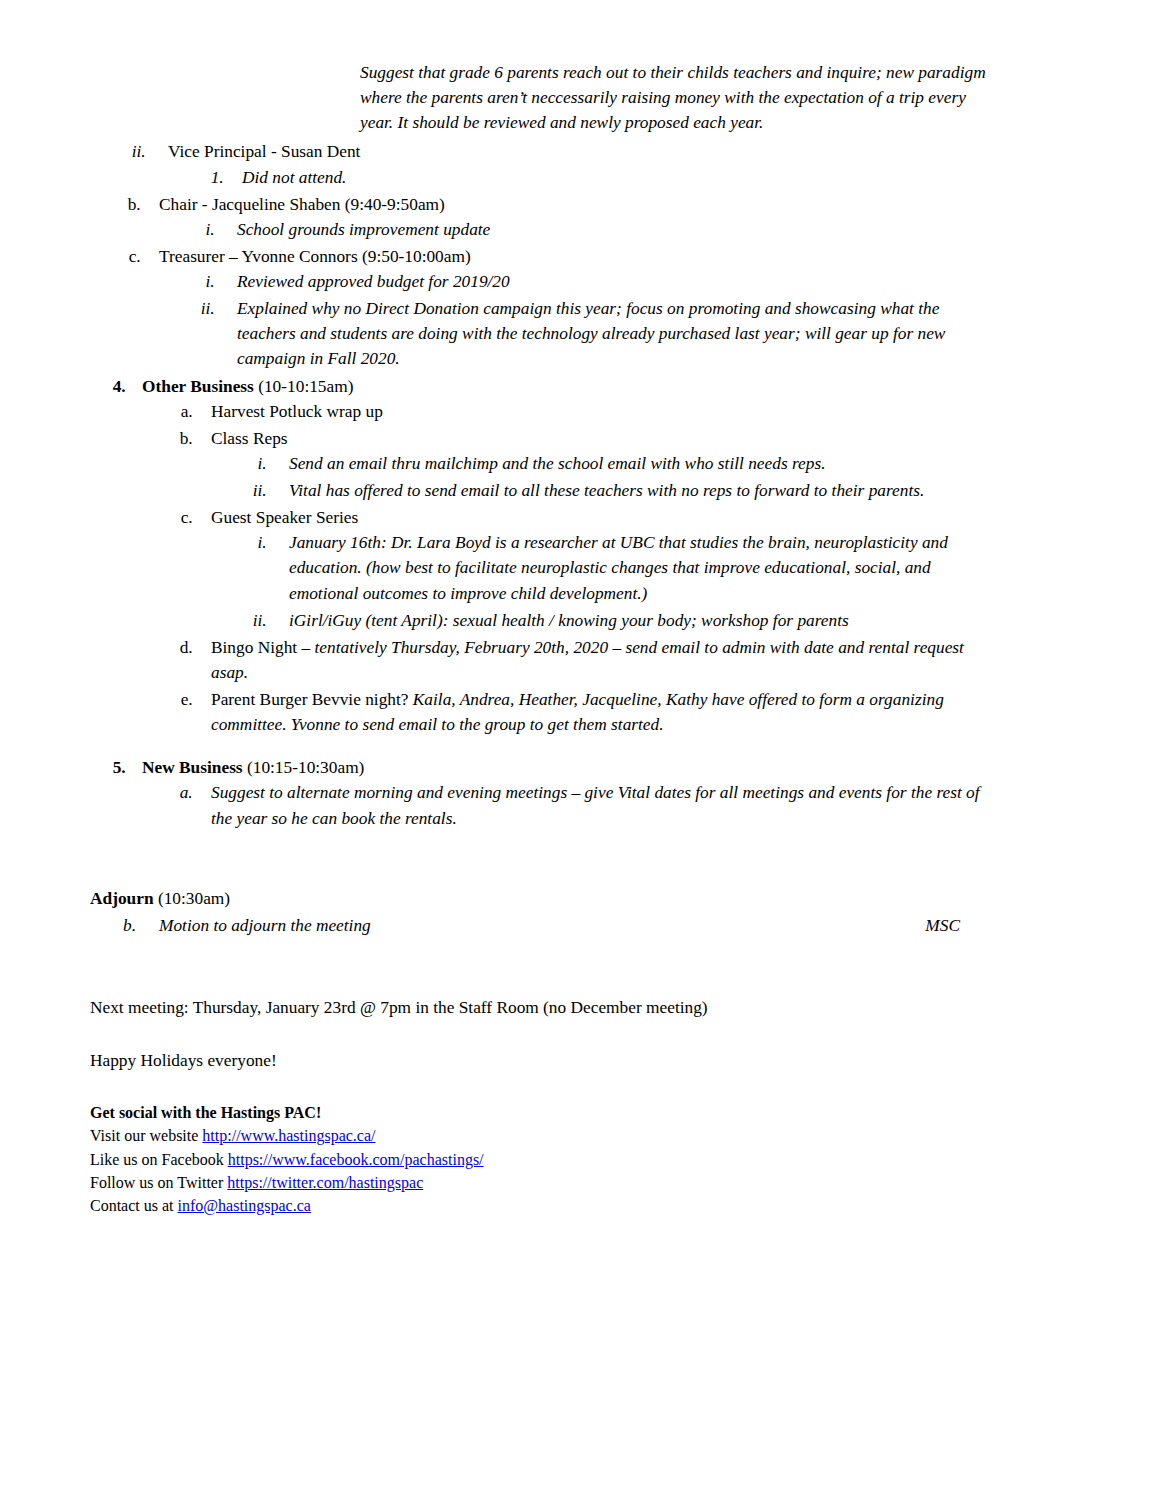Suggest that grade 6 parents reach out to their childs teachers and inquire; new paradigm where the parents aren’t neccessarily raising money with the expectation of a trip every year. It should be reviewed and newly proposed each year.
Vice Principal - Susan Dent
Did not attend.
Chair - Jacqueline Shaben (9:40-9:50am)
School grounds improvement update
Treasurer – Yvonne Connors (9:50-10:00am)
Reviewed approved budget for 2019/20
Explained why no Direct Donation campaign this year; focus on promoting and showcasing what the teachers and students are doing with the technology already purchased last year; will gear up for new campaign in Fall 2020.
Other Business (10-10:15am)
Harvest Potluck wrap up
Class Reps
Send an email thru mailchimp and the school email with who still needs reps.
Vital has offered to send email to all these teachers with no reps to forward to their parents.
Guest Speaker Series
January 16th: Dr. Lara Boyd is a researcher at UBC that studies the brain, neuroplasticity and education. (how best to facilitate neuroplastic changes that improve educational, social, and emotional outcomes to improve child development.)
iGirl/iGuy (tent April): sexual health / knowing your body; workshop for parents
Bingo Night – tentatively Thursday, February 20th, 2020 – send email to admin with date and rental request asap.
Parent Burger Bevvie night? Kaila, Andrea, Heather, Jacqueline, Kathy have offered to form a organizing committee. Yvonne to send email to the group to get them started.
New Business (10:15-10:30am)
Suggest to alternate morning and evening meetings – give Vital dates for all meetings and events for the rest of the year so he can book the rentals.
Adjourn (10:30am)
Motion to adjourn the meeting MSC
Next meeting: Thursday, January 23rd @ 7pm in the Staff Room (no December meeting)
Happy Holidays everyone!
Get social with the Hastings PAC!
Visit our website http://www.hastingspac.ca/
Like us on Facebook https://www.facebook.com/pachastings/
Follow us on Twitter https://twitter.com/hastingspac
Contact us at info@hastingspac.ca